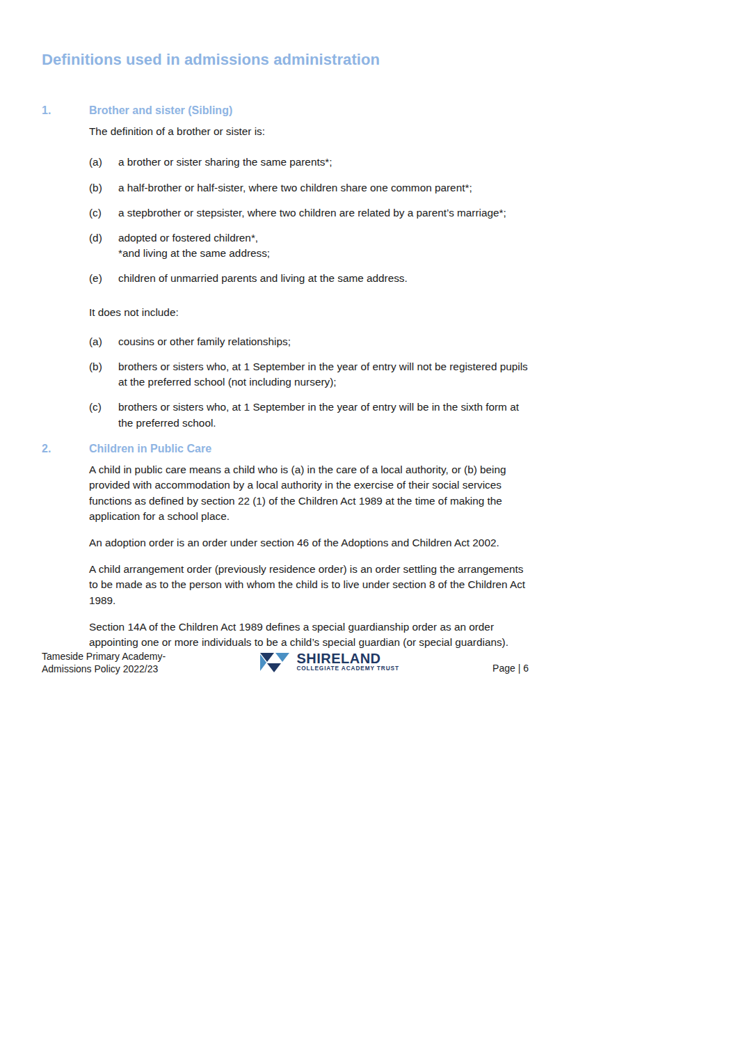Definitions used in admissions administration
1. Brother and sister (Sibling)
The definition of a brother or sister is:
(a) a brother or sister sharing the same parents*;
(b) a half-brother or half-sister, where two children share one common parent*;
(c) a stepbrother or stepsister, where two children are related by a parent’s marriage*;
(d) adopted or fostered children*,
*and living at the same address;
(e) children of unmarried parents and living at the same address.
It does not include:
(a) cousins or other family relationships;
(b) brothers or sisters who, at 1 September in the year of entry will not be registered pupils at the preferred school (not including nursery);
(c) brothers or sisters who, at 1 September in the year of entry will be in the sixth form at the preferred school.
2. Children in Public Care
A child in public care means a child who is (a) in the care of a local authority, or (b) being provided with accommodation by a local authority in the exercise of their social services functions as defined by section 22 (1) of the Children Act 1989 at the time of making the application for a school place.
An adoption order is an order under section 46 of the Adoptions and Children Act 2002.
A child arrangement order (previously residence order) is an order settling the arrangements to be made as to the person with whom the child is to live under section 8 of the Children Act 1989.
Section 14A of the Children Act 1989 defines a special guardianship order as an order appointing one or more individuals to be a child’s special guardian (or special guardians).
Tameside Primary Academy-
Admissions Policy 2022/23
SHIRELAND
COLLEGIATE ACADEMY TRUST
Page | 6